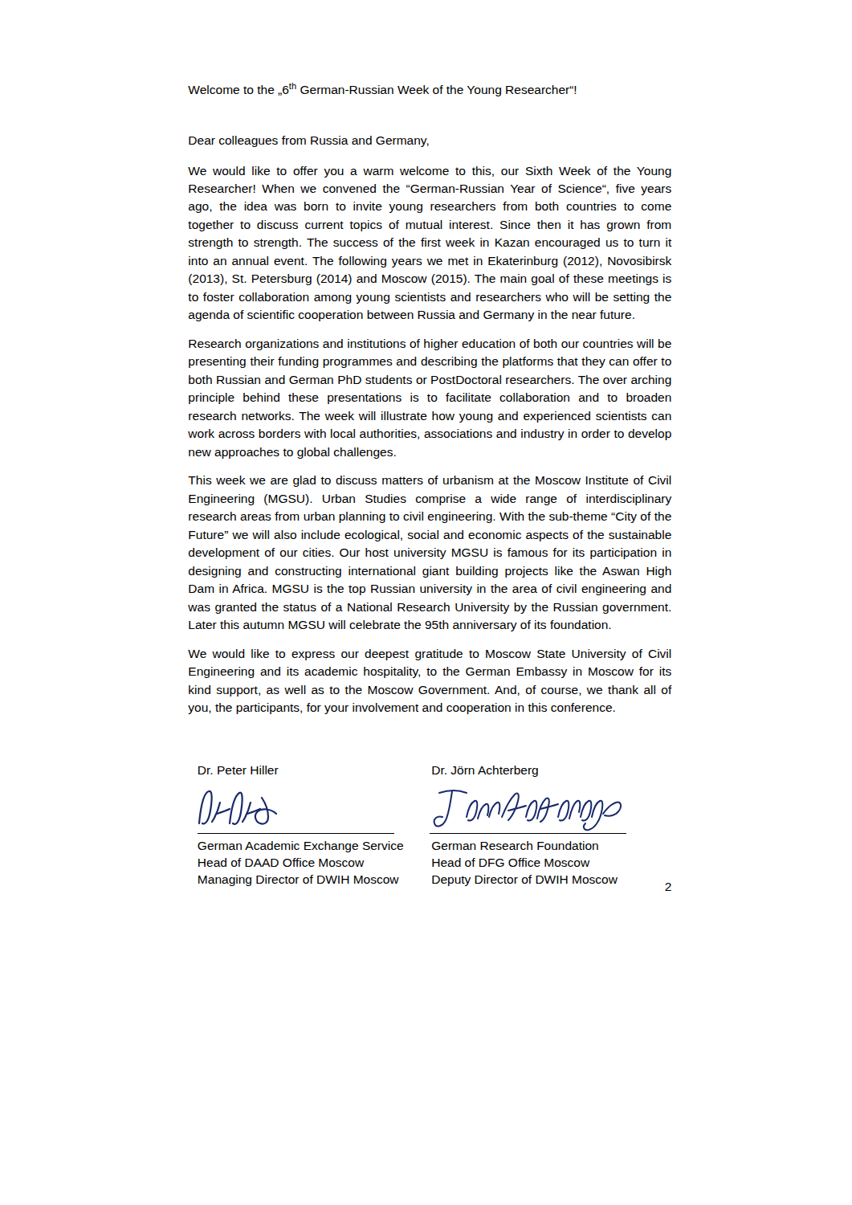Welcome to the „6th German-Russian Week of the Young Researcher“!
Dear colleagues from Russia and Germany,
We would like to offer you a warm welcome to this, our Sixth Week of the Young Researcher! When we convened the “German-Russian Year of Science“, five years ago, the idea was born to invite young researchers from both countries to come together to discuss current topics of mutual interest. Since then it has grown from strength to strength. The success of the first week in Kazan encouraged us to turn it into an annual event. The following years we met in Ekaterinburg (2012), Novosibirsk (2013), St. Petersburg (2014) and Moscow (2015). The main goal of these meetings is to foster collaboration among young scientists and researchers who will be setting the agenda of scientific cooperation between Russia and Germany in the near future.
Research organizations and institutions of higher education of both our countries will be presenting their funding programmes and describing the platforms that they can offer to both Russian and German PhD students or PostDoctoral researchers. The over arching principle behind these presentations is to facilitate collaboration and to broaden research networks. The week will illustrate how young and experienced scientists can work across borders with local authorities, associations and industry in order to develop new approaches to global challenges.
This week we are glad to discuss matters of urbanism at the Moscow Institute of Civil Engineering (MGSU). Urban Studies comprise a wide range of interdisciplinary research areas from urban planning to civil engineering. With the sub-theme “City of the Future” we will also include ecological, social and economic aspects of the sustainable development of our cities. Our host university MGSU is famous for its participation in designing and constructing international giant building projects like the Aswan High Dam in Africa. MGSU is the top Russian university in the area of civil engineering and was granted the status of a National Research University by the Russian government. Later this autumn MGSU will celebrate the 95th anniversary of its foundation.
We would like to express our deepest gratitude to Moscow State University of Civil Engineering and its academic hospitality, to the German Embassy in Moscow for its kind support, as well as to the Moscow Government. And, of course, we thank all of you, the participants, for your involvement and cooperation in this conference.
| Dr. Peter Hiller German Academic Exchange Service Head of DAAD Office Moscow Managing Director of DWIH Moscow | Dr. Jörn Achterberg German Research Foundation Head of DFG Office Moscow Deputy Director of DWIH Moscow |
2